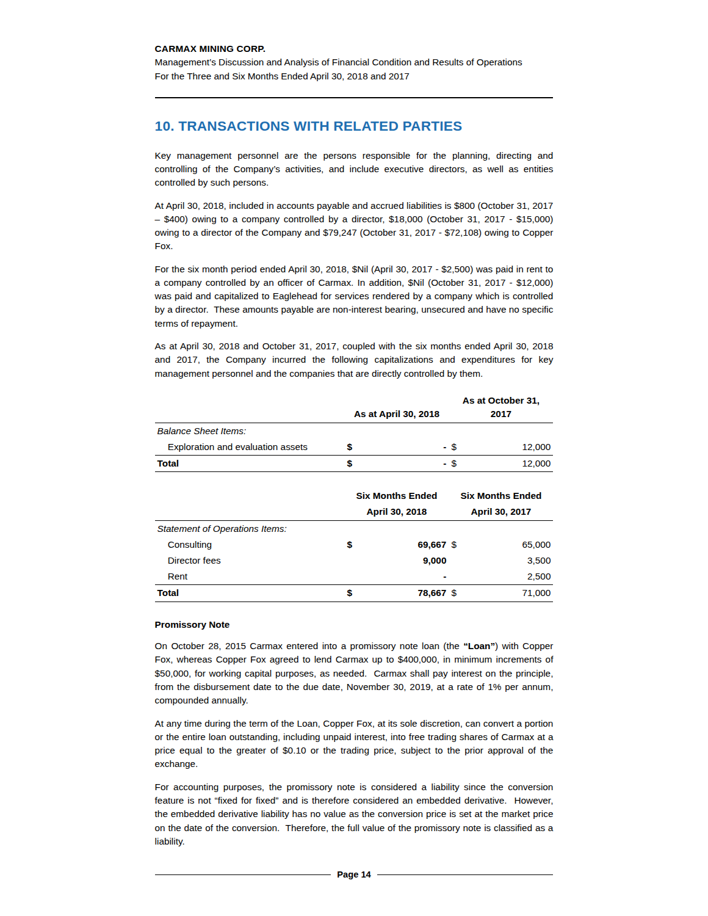CARMAX MINING CORP.
Management’s Discussion and Analysis of Financial Condition and Results of Operations
For the Three and Six Months Ended April 30, 2018 and 2017
10. TRANSACTIONS WITH RELATED PARTIES
Key management personnel are the persons responsible for the planning, directing and controlling of the Company’s activities, and include executive directors, as well as entities controlled by such persons.
At April 30, 2018, included in accounts payable and accrued liabilities is $800 (October 31, 2017 – $400) owing to a company controlled by a director, $18,000 (October 31, 2017 - $15,000) owing to a director of the Company and $79,247 (October 31, 2017 - $72,108) owing to Copper Fox.
For the six month period ended April 30, 2018, $Nil (April 30, 2017 - $2,500) was paid in rent to a company controlled by an officer of Carmax. In addition, $Nil (October 31, 2017 - $12,000) was paid and capitalized to Eaglehead for services rendered by a company which is controlled by a director. These amounts payable are non-interest bearing, unsecured and have no specific terms of repayment.
As at April 30, 2018 and October 31, 2017, coupled with the six months ended April 30, 2018 and 2017, the Company incurred the following capitalizations and expenditures for key management personnel and the companies that are directly controlled by them.
| | As at April 30, 2018 | As at October 31, 2017 |
| Balance Sheet Items: | | | | |
| Exploration and evaluation assets | $ | - | $ | 12,000 |
| Total | $ | - | $ | 12,000 |
| | Six Months Ended | Six Months Ended |
| | April 30, 2018 | April 30, 2017 |
| Statement of Operations Items: | | | | |
| Consulting | $ | 69,667 | $ | 65,000 |
| Director fees | | 9,000 | | 3,500 |
| Rent | | - | | 2,500 |
| Total | $ | 78,667 | $ | 71,000 |
Promissory Note
On October 28, 2015 Carmax entered into a promissory note loan (the “Loan”) with Copper Fox, whereas Copper Fox agreed to lend Carmax up to $400,000, in minimum increments of $50,000, for working capital purposes, as needed. Carmax shall pay interest on the principle, from the disbursement date to the due date, November 30, 2019, at a rate of 1% per annum, compounded annually.
At any time during the term of the Loan, Copper Fox, at its sole discretion, can convert a portion or the entire loan outstanding, including unpaid interest, into free trading shares of Carmax at a price equal to the greater of $0.10 or the trading price, subject to the prior approval of the exchange.
For accounting purposes, the promissory note is considered a liability since the conversion feature is not “fixed for fixed” and is therefore considered an embedded derivative. However, the embedded derivative liability has no value as the conversion price is set at the market price on the date of the conversion. Therefore, the full value of the promissory note is classified as a liability.
Page 14